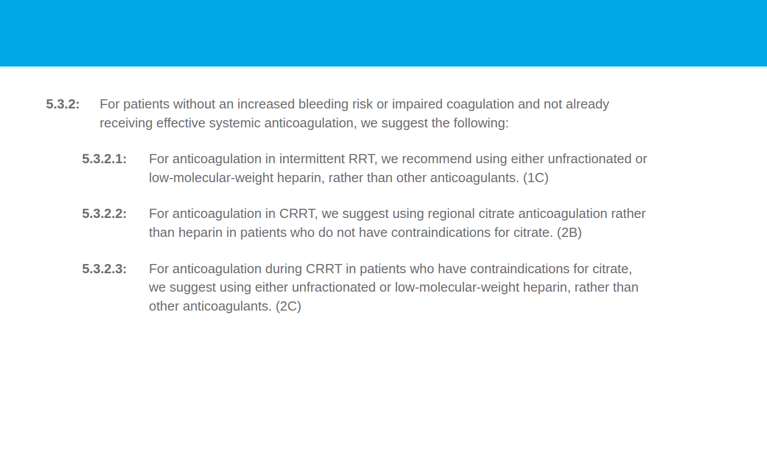5.3.2: For patients without an increased bleeding risk or impaired coagulation and not already receiving effective systemic anticoagulation, we suggest the following:
5.3.2.1: For anticoagulation in intermittent RRT, we recommend using either unfractionated or low-molecular-weight heparin, rather than other anticoagulants. (1C)
5.3.2.2: For anticoagulation in CRRT, we suggest using regional citrate anticoagulation rather than heparin in patients who do not have contraindications for citrate. (2B)
5.3.2.3: For anticoagulation during CRRT in patients who have contraindications for citrate, we suggest using either unfractionated or low-molecular-weight heparin, rather than other anticoagulants. (2C)